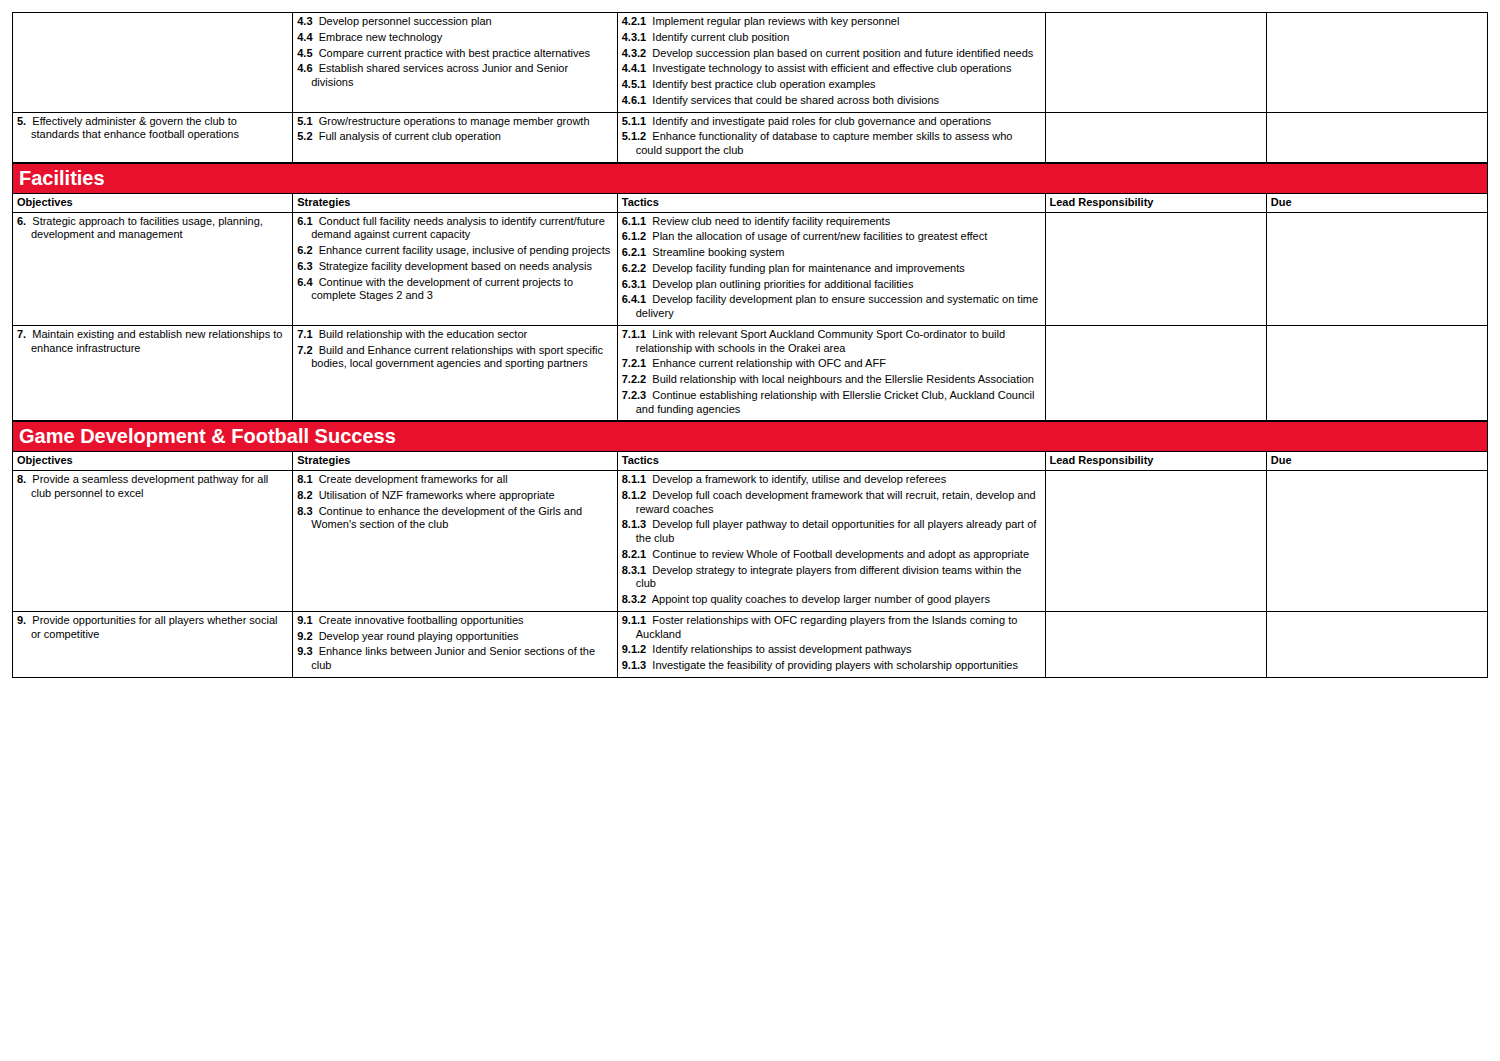| | 4.3 Develop personnel succession plan 4.4 Embrace new technology 4.5 Compare current practice with best practice alternatives 4.6 Establish shared services across Junior and Senior divisions | 4.2.1 Implement regular plan reviews with key personnel 4.3.1 Identify current club position 4.3.2 Develop succession plan based on current position and future identified needs 4.4.1 Investigate technology to assist with efficient and effective club operations 4.5.1 Identify best practice club operation examples 4.6.1 Identify services that could be shared across both divisions | | |
| 5. Effectively administer & govern the club to standards that enhance football operations | 5.1 Grow/restructure operations to manage member growth 5.2 Full analysis of current club operation | 5.1.1 Identify and investigate paid roles for club governance and operations 5.1.2 Enhance functionality of database to capture member skills to assess who could support the club | | |
Facilities
| Objectives | Strategies | Tactics | Lead Responsibility | Due |
| 6. Strategic approach to facilities usage, planning, development and management | 6.1 Conduct full facility needs analysis to identify current/future demand against current capacity 6.2 Enhance current facility usage, inclusive of pending projects 6.3 Strategize facility development based on needs analysis 6.4 Continue with the development of current projects to complete Stages 2 and 3 | 6.1.1 Review club need to identify facility requirements 6.1.2 Plan the allocation of usage of current/new facilities to greatest effect 6.2.1 Streamline booking system 6.2.2 Develop facility funding plan for maintenance and improvements 6.3.1 Develop plan outlining priorities for additional facilities 6.4.1 Develop facility development plan to ensure succession and systematic on time delivery | | |
| 7. Maintain existing and establish new relationships to enhance infrastructure | 7.1 Build relationship with the education sector 7.2 Build and Enhance current relationships with sport specific bodies, local government agencies and sporting partners | 7.1.1 Link with relevant Sport Auckland Community Sport Co-ordinator to build relationship with schools in the Orakei area 7.2.1 Enhance current relationship with OFC and AFF 7.2.2 Build relationship with local neighbours and the Ellerslie Residents Association 7.2.3 Continue establishing relationship with Ellerslie Cricket Club, Auckland Council and funding agencies | | |
Game Development & Football Success
| Objectives | Strategies | Tactics | Lead Responsibility | Due |
| 8. Provide a seamless development pathway for all club personnel to excel | 8.1 Create development frameworks for all 8.2 Utilisation of NZF frameworks where appropriate 8.3 Continue to enhance the development of the Girls and Women's section of the club | 8.1.1 Develop a framework to identify, utilise and develop referees 8.1.2 Develop full coach development framework that will recruit, retain, develop and reward coaches 8.1.3 Develop full player pathway to detail opportunities for all players already part of the club 8.2.1 Continue to review Whole of Football developments and adopt as appropriate 8.3.1 Develop strategy to integrate players from different division teams within the club 8.3.2 Appoint top quality coaches to develop larger number of good players | | |
| 9. Provide opportunities for all players whether social or competitive | 9.1 Create innovative footballing opportunities 9.2 Develop year round playing opportunities 9.3 Enhance links between Junior and Senior sections of the club | 9.1.1 Foster relationships with OFC regarding players from the Islands coming to Auckland 9.1.2 Identify relationships to assist development pathways 9.1.3 Investigate the feasibility of providing players with scholarship opportunities | | |